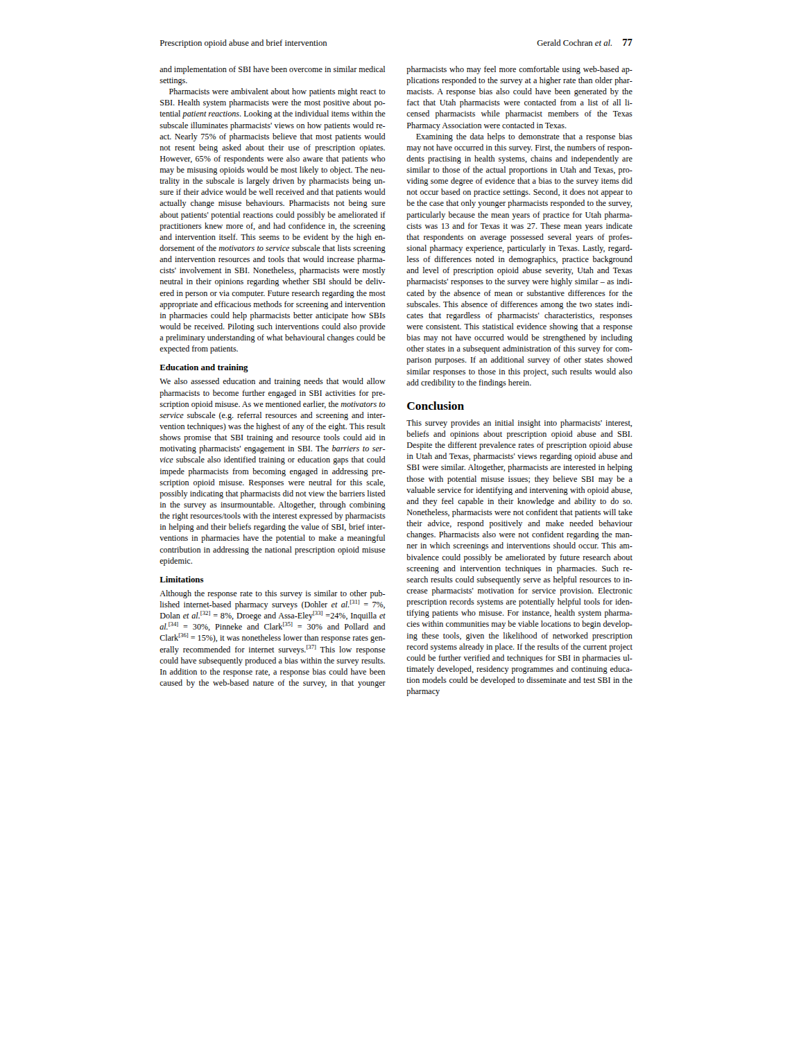Prescription opioid abuse and brief intervention
Gerald Cochran et al. 77
and implementation of SBI have been overcome in similar medical settings.
Pharmacists were ambivalent about how patients might react to SBI. Health system pharmacists were the most positive about potential patient reactions. Looking at the individual items within the subscale illuminates pharmacists' views on how patients would react. Nearly 75% of pharmacists believe that most patients would not resent being asked about their use of prescription opiates. However, 65% of respondents were also aware that patients who may be misusing opioids would be most likely to object. The neutrality in the subscale is largely driven by pharmacists being unsure if their advice would be well received and that patients would actually change misuse behaviours. Pharmacists not being sure about patients' potential reactions could possibly be ameliorated if practitioners knew more of, and had confidence in, the screening and intervention itself. This seems to be evident by the high endorsement of the motivators to service subscale that lists screening and intervention resources and tools that would increase pharmacists' involvement in SBI. Nonetheless, pharmacists were mostly neutral in their opinions regarding whether SBI should be delivered in person or via computer. Future research regarding the most appropriate and efficacious methods for screening and intervention in pharmacies could help pharmacists better anticipate how SBIs would be received. Piloting such interventions could also provide a preliminary understanding of what behavioural changes could be expected from patients.
Education and training
We also assessed education and training needs that would allow pharmacists to become further engaged in SBI activities for prescription opioid misuse. As we mentioned earlier, the motivators to service subscale (e.g. referral resources and screening and intervention techniques) was the highest of any of the eight. This result shows promise that SBI training and resource tools could aid in motivating pharmacists' engagement in SBI. The barriers to service subscale also identified training or education gaps that could impede pharmacists from becoming engaged in addressing prescription opioid misuse. Responses were neutral for this scale, possibly indicating that pharmacists did not view the barriers listed in the survey as insurmountable. Altogether, through combining the right resources/tools with the interest expressed by pharmacists in helping and their beliefs regarding the value of SBI, brief interventions in pharmacies have the potential to make a meaningful contribution in addressing the national prescription opioid misuse epidemic.
Limitations
Although the response rate to this survey is similar to other published internet-based pharmacy surveys (Dohler et al.[31] = 7%, Dolan et al.[32] = 8%, Droege and Assa-Eley[33] =24%, Inquilla et al.[34] = 30%, Pinneke and Clark[35] = 30% and Pollard and Clark[36] = 15%), it was nonetheless lower than response rates generally recommended for internet surveys.[37] This low response could have subsequently produced a bias within the survey results. In addition to the response rate, a response bias could have been caused by the web-based nature of the survey, in that younger pharmacists who may feel more comfortable using web-based applications responded to the survey at a higher rate than older pharmacists. A response bias also could have been generated by the fact that Utah pharmacists were contacted from a list of all licensed pharmacists while pharmacist members of the Texas Pharmacy Association were contacted in Texas.
Examining the data helps to demonstrate that a response bias may not have occurred in this survey. First, the numbers of respondents practising in health systems, chains and independently are similar to those of the actual proportions in Utah and Texas, providing some degree of evidence that a bias to the survey items did not occur based on practice settings. Second, it does not appear to be the case that only younger pharmacists responded to the survey, particularly because the mean years of practice for Utah pharmacists was 13 and for Texas it was 27. These mean years indicate that respondents on average possessed several years of professional pharmacy experience, particularly in Texas. Lastly, regardless of differences noted in demographics, practice background and level of prescription opioid abuse severity, Utah and Texas pharmacists' responses to the survey were highly similar – as indicated by the absence of mean or substantive differences for the subscales. This absence of differences among the two states indicates that regardless of pharmacists' characteristics, responses were consistent. This statistical evidence showing that a response bias may not have occurred would be strengthened by including other states in a subsequent administration of this survey for comparison purposes. If an additional survey of other states showed similar responses to those in this project, such results would also add credibility to the findings herein.
Conclusion
This survey provides an initial insight into pharmacists' interest, beliefs and opinions about prescription opioid abuse and SBI. Despite the different prevalence rates of prescription opioid abuse in Utah and Texas, pharmacists' views regarding opioid abuse and SBI were similar. Altogether, pharmacists are interested in helping those with potential misuse issues; they believe SBI may be a valuable service for identifying and intervening with opioid abuse, and they feel capable in their knowledge and ability to do so. Nonetheless, pharmacists were not confident that patients will take their advice, respond positively and make needed behaviour changes. Pharmacists also were not confident regarding the manner in which screenings and interventions should occur. This ambivalence could possibly be ameliorated by future research about screening and intervention techniques in pharmacies. Such research results could subsequently serve as helpful resources to increase pharmacists' motivation for service provision. Electronic prescription records systems are potentially helpful tools for identifying patients who misuse. For instance, health system pharmacies within communities may be viable locations to begin developing these tools, given the likelihood of networked prescription record systems already in place. If the results of the current project could be further verified and techniques for SBI in pharmacies ultimately developed, residency programmes and continuing education models could be developed to disseminate and test SBI in the pharmacy